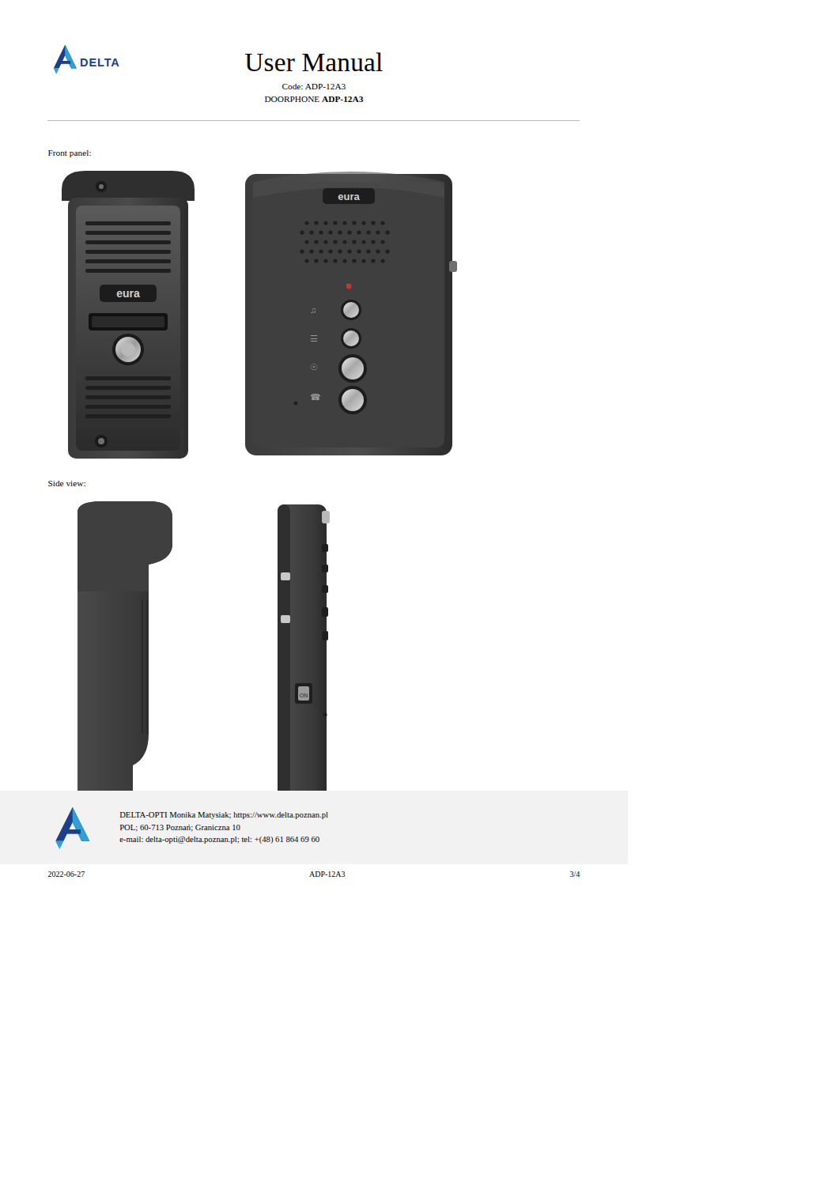DELTA
User Manual
Code: ADP-12A3
DOORPHONE ADP-12A3
Front panel:
eura eura ♫ ☰ ☉ ☎
Side view:
ON
Mounting side view:
DELTA-OPTI Monika Matysiak; https://www.delta.poznan.pl
POL; 60-713 Poznań; Graniczna 10
e-mail: delta-opti@delta.poznan.pl; tel: +(48) 61 864 69 60
2022-06-27
ADP-12A3
3/4